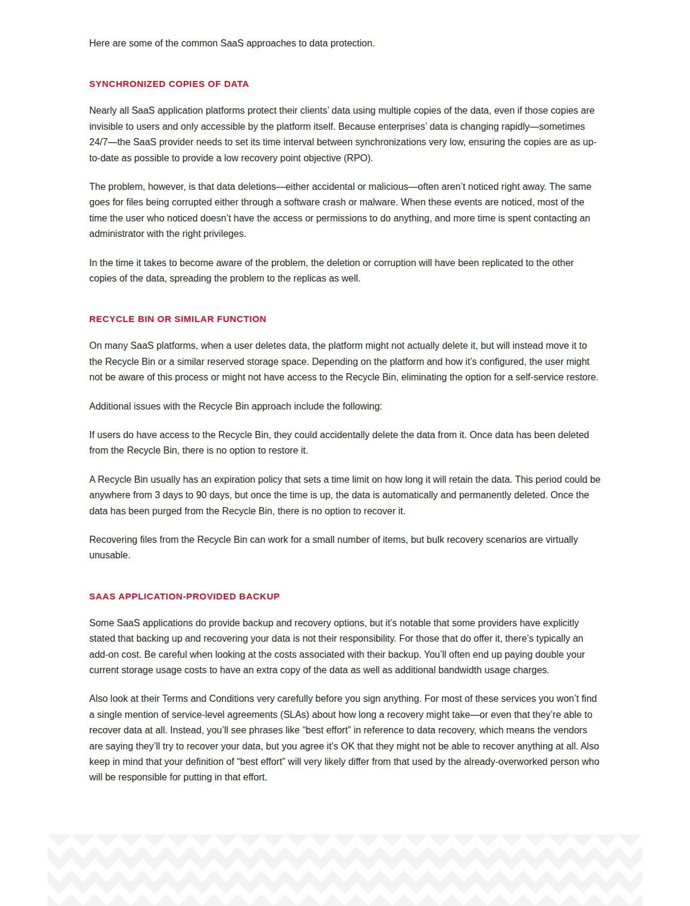Here are some of the common SaaS approaches to data protection.
Synchronized Copies of Data
Nearly all SaaS application platforms protect their clients’ data using multiple copies of the data, even if those copies are invisible to users and only accessible by the platform itself. Because enterprises’ data is changing rapidly—sometimes 24/7—the SaaS provider needs to set its time interval between synchronizations very low, ensuring the copies are as up-to-date as possible to provide a low recovery point objective (RPO).
The problem, however, is that data deletions—either accidental or malicious—often aren’t noticed right away. The same goes for files being corrupted either through a software crash or malware. When these events are noticed, most of the time the user who noticed doesn’t have the access or permissions to do anything, and more time is spent contacting an administrator with the right privileges.
In the time it takes to become aware of the problem, the deletion or corruption will have been replicated to the other copies of the data, spreading the problem to the replicas as well.
Recycle Bin or Similar Function
On many SaaS platforms, when a user deletes data, the platform might not actually delete it, but will instead move it to the Recycle Bin or a similar reserved storage space. Depending on the platform and how it’s configured, the user might not be aware of this process or might not have access to the Recycle Bin, eliminating the option for a self-service restore.
Additional issues with the Recycle Bin approach include the following:
If users do have access to the Recycle Bin, they could accidentally delete the data from it. Once data has been deleted from the Recycle Bin, there is no option to restore it.
A Recycle Bin usually has an expiration policy that sets a time limit on how long it will retain the data. This period could be anywhere from 3 days to 90 days, but once the time is up, the data is automatically and permanently deleted. Once the data has been purged from the Recycle Bin, there is no option to recover it.
Recovering files from the Recycle Bin can work for a small number of items, but bulk recovery scenarios are virtually unusable.
SaaS Application-Provided Backup
Some SaaS applications do provide backup and recovery options, but it’s notable that some providers have explicitly stated that backing up and recovering your data is not their responsibility. For those that do offer it, there’s typically an add-on cost. Be careful when looking at the costs associated with their backup. You’ll often end up paying double your current storage usage costs to have an extra copy of the data as well as additional bandwidth usage charges.
Also look at their Terms and Conditions very carefully before you sign anything. For most of these services you won’t find a single mention of service-level agreements (SLAs) about how long a recovery might take—or even that they’re able to recover data at all. Instead, you’ll see phrases like “best effort” in reference to data recovery, which means the vendors are saying they’ll try to recover your data, but you agree it’s OK that they might not be able to recover anything at all. Also keep in mind that your definition of “best effort” will very likely differ from that used by the already-overworked person who will be responsible for putting in that effort.